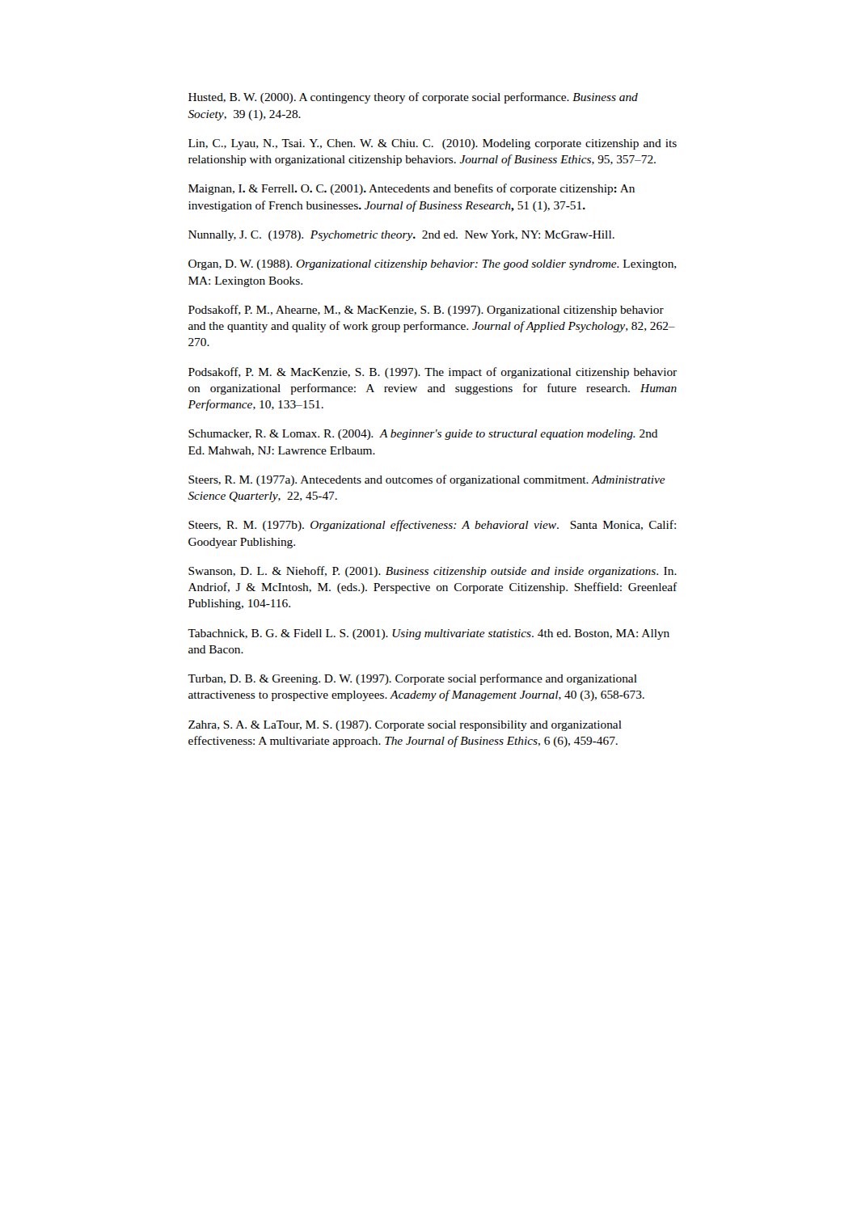Husted, B. W. (2000). A contingency theory of corporate social performance. Business and Society, 39 (1), 24-28.
Lin, C., Lyau, N., Tsai. Y., Chen. W. & Chiu. C. (2010). Modeling corporate citizenship and its relationship with organizational citizenship behaviors. Journal of Business Ethics, 95, 357–72.
Maignan, I. & Ferrell. O. C. (2001). Antecedents and benefits of corporate citizenship: An investigation of French businesses. Journal of Business Research, 51 (1), 37-51.
Nunnally, J. C. (1978). Psychometric theory. 2nd ed. New York, NY: McGraw-Hill.
Organ, D. W. (1988). Organizational citizenship behavior: The good soldier syndrome. Lexington, MA: Lexington Books.
Podsakoff, P. M., Ahearne, M., & MacKenzie, S. B. (1997). Organizational citizenship behavior and the quantity and quality of work group performance. Journal of Applied Psychology, 82, 262–270.
Podsakoff, P. M. & MacKenzie, S. B. (1997). The impact of organizational citizenship behavior on organizational performance: A review and suggestions for future research. Human Performance, 10, 133–151.
Schumacker, R. & Lomax. R. (2004). A beginner's guide to structural equation modeling. 2nd Ed. Mahwah, NJ: Lawrence Erlbaum.
Steers, R. M. (1977a). Antecedents and outcomes of organizational commitment. Administrative Science Quarterly, 22, 45-47.
Steers, R. M. (1977b). Organizational effectiveness: A behavioral view. Santa Monica, Calif: Goodyear Publishing.
Swanson, D. L. & Niehoff, P. (2001). Business citizenship outside and inside organizations. In. Andriof, J & McIntosh, M. (eds.). Perspective on Corporate Citizenship. Sheffield: Greenleaf Publishing, 104-116.
Tabachnick, B. G. & Fidell L. S. (2001). Using multivariate statistics. 4th ed. Boston, MA: Allyn and Bacon.
Turban, D. B. & Greening. D. W. (1997). Corporate social performance and organizational attractiveness to prospective employees. Academy of Management Journal, 40 (3), 658-673.
Zahra, S. A. & LaTour, M. S. (1987). Corporate social responsibility and organizational effectiveness: A multivariate approach. The Journal of Business Ethics, 6 (6), 459-467.